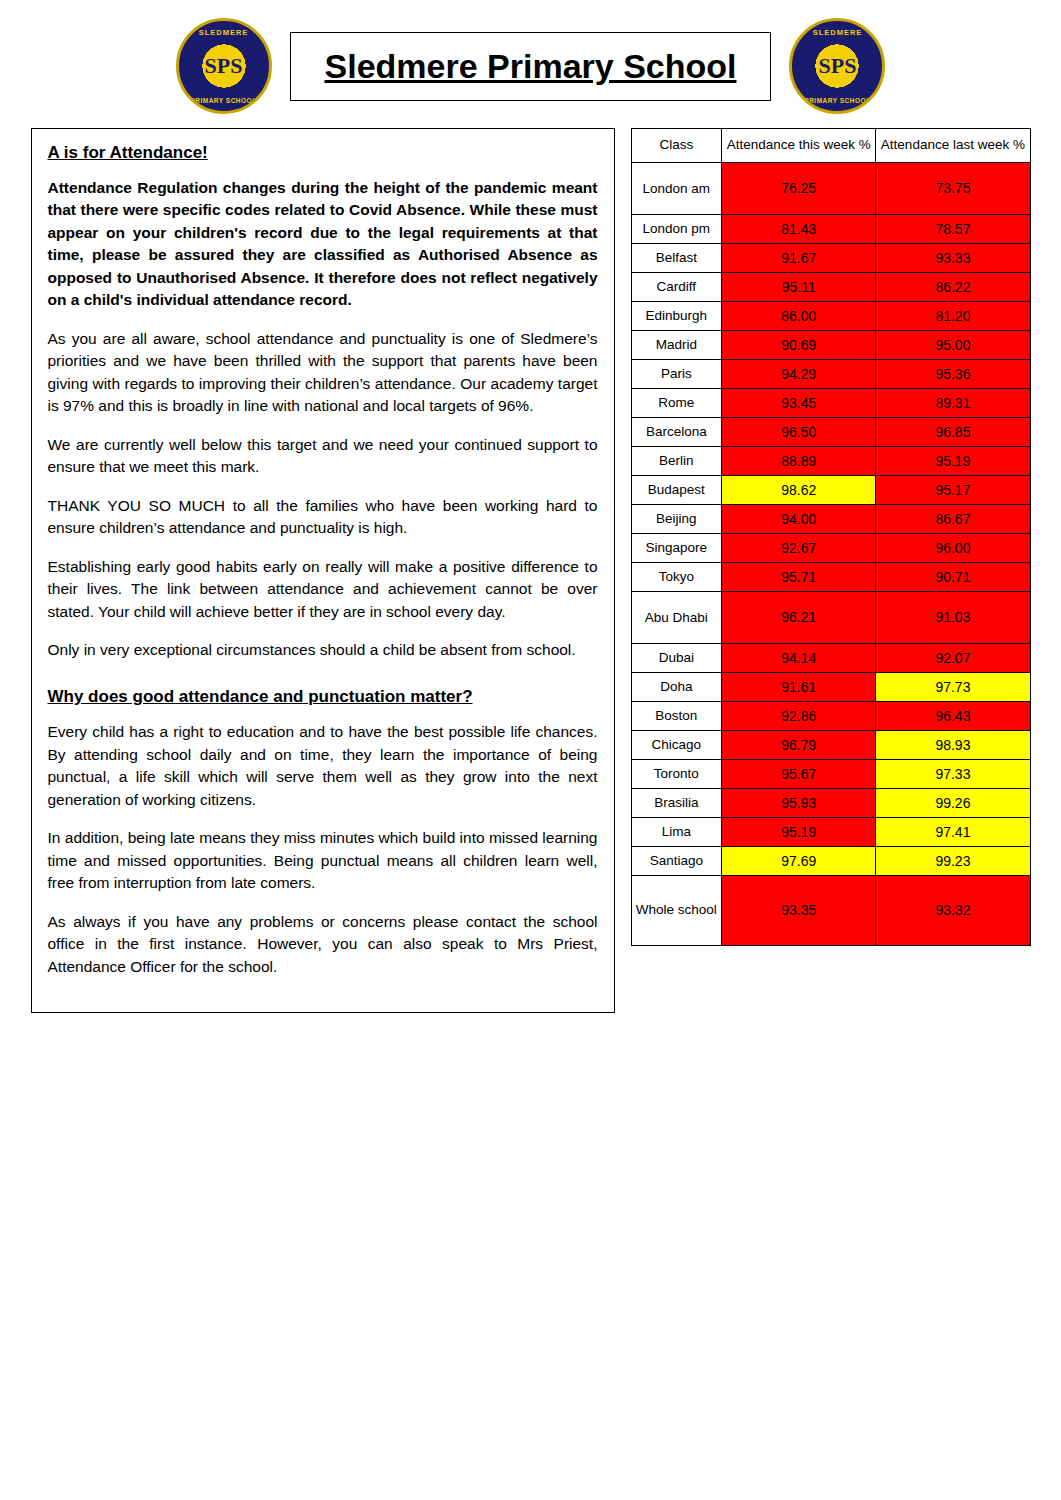SPS
Sledmere Primary School
SPS
A is for Attendance!
Attendance Regulation changes during the height of the pandemic meant that there were specific codes related to Covid Absence. While these must appear on your children's record due to the legal requirements at that time, please be assured they are classified as Authorised Absence as opposed to Unauthorised Absence. It therefore does not reflect negatively on a child's individual attendance record.
As you are all aware, school attendance and punctuality is one of Sledmere’s priorities and we have been thrilled with the support that parents have been giving with regards to improving their children’s attendance. Our academy target is 97% and this is broadly in line with national and local targets of 96%.
We are currently well below this target and we need your continued support to ensure that we meet this mark.
THANK YOU SO MUCH to all the families who have been working hard to ensure children’s attendance and punctuality is high.
Establishing early good habits early on really will make a positive difference to their lives. The link between attendance and achievement cannot be over stated. Your child will achieve better if they are in school every day.
Only in very exceptional circumstances should a child be absent from school.
Why does good attendance and punctuation matter?
Every child has a right to education and to have the best possible life chances. By attending school daily and on time, they learn the importance of being punctual, a life skill which will serve them well as they grow into the next generation of working citizens.
In addition, being late means they miss minutes which build into missed learning time and missed opportunities. Being punctual means all children learn well, free from interruption from late comers.
As always if you have any problems or concerns please contact the school office in the first instance. However, you can also speak to Mrs Priest, Attendance Officer for the school.
| Class | Attendance this week % | Attendance last week % |
| --- | --- | --- |
| London am | 76.25 | 73.75 |
| London pm | 81.43 | 78.57 |
| Belfast | 91.67 | 93.33 |
| Cardiff | 95.11 | 86.22 |
| Edinburgh | 86.00 | 81.20 |
| Madrid | 90.69 | 95.00 |
| Paris | 94.29 | 95.36 |
| Rome | 93.45 | 89.31 |
| Barcelona | 96.50 | 96.85 |
| Berlin | 88.89 | 95.19 |
| Budapest | 98.62 | 95.17 |
| Beijing | 94.00 | 86.67 |
| Singapore | 92.67 | 96.00 |
| Tokyo | 95.71 | 90.71 |
| Abu Dhabi | 96.21 | 91.03 |
| Dubai | 94.14 | 92.07 |
| Doha | 91.61 | 97.73 |
| Boston | 92.86 | 96.43 |
| Chicago | 96.79 | 98.93 |
| Toronto | 95.67 | 97.33 |
| Brasilia | 95.93 | 99.26 |
| Lima | 95.19 | 97.41 |
| Santiago | 97.69 | 99.23 |
| Whole school | 93.35 | 93.32 |